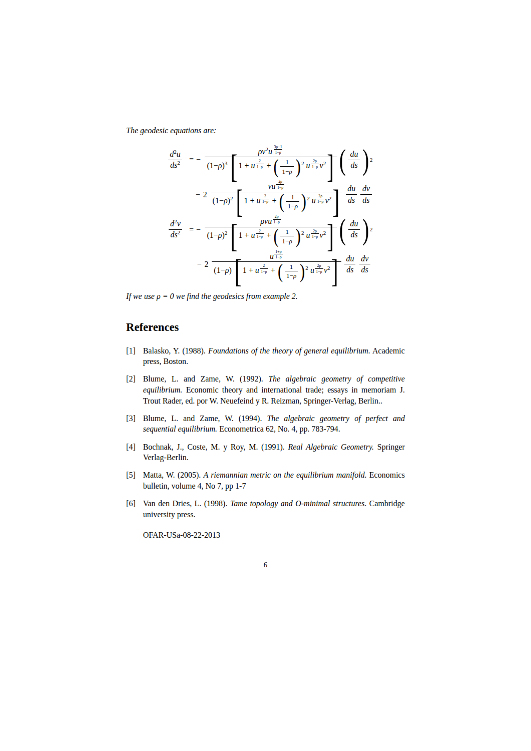The geodesic equations are:
d2u ds2 = − ρv2u3ρ−11−ρ (1−ρ)3 [ 1 + u21−ρ + ( 11−ρ )2 u2ρ 1−ρv2 ] ( du ds )2
− 2 vu2ρ 1−ρ (1−ρ)2 [ 1 + u21−ρ + ( 11−ρ )2 u2ρ 1−ρv2 ] du ds dv ds
d2v ds2 = − ρvu2ρ 1−ρ (1−ρ)2 [ 1 + u21−ρ + ( 11−ρ )2 u2ρ 1−ρv2 ] ( du ds )2
− 2 u1+ρ 1−ρ (1−ρ) [ 1 + u21−ρ + ( 11−ρ )2 u2ρ 1−ρv2 ] du ds dv ds
If we use ρ = 0 we find the geodesics from example 2.
References
[1] Balasko, Y. (1988). Foundations of the theory of general equilibrium. Academic press, Boston.
[2] Blume, L. and Zame, W. (1992). The algebraic geometry of competitive equilibrium. Economic theory and international trade; essays in memoriam J. Trout Rader, ed. por W. Neuefeind y R. Reizman, Springer-Verlag, Berlin..
[3] Blume, L. and Zame, W. (1994). The algebraic geometry of perfect and sequential equilibrium. Econometrica 62, No. 4, pp. 783-794.
[4] Bochnak, J., Coste, M. y Roy, M. (1991). Real Algebraic Geometry. Springer Verlag-Berlin.
[5] Matta, W. (2005). A riemannian metric on the equilibrium manifold. Economics bulletin, volume 4, No 7, pp 1-7
[6] Van den Dries, L. (1998). Tame topology and O-minimal structures. Cambridge university press.
OFAR-USa-08-22-2013
6